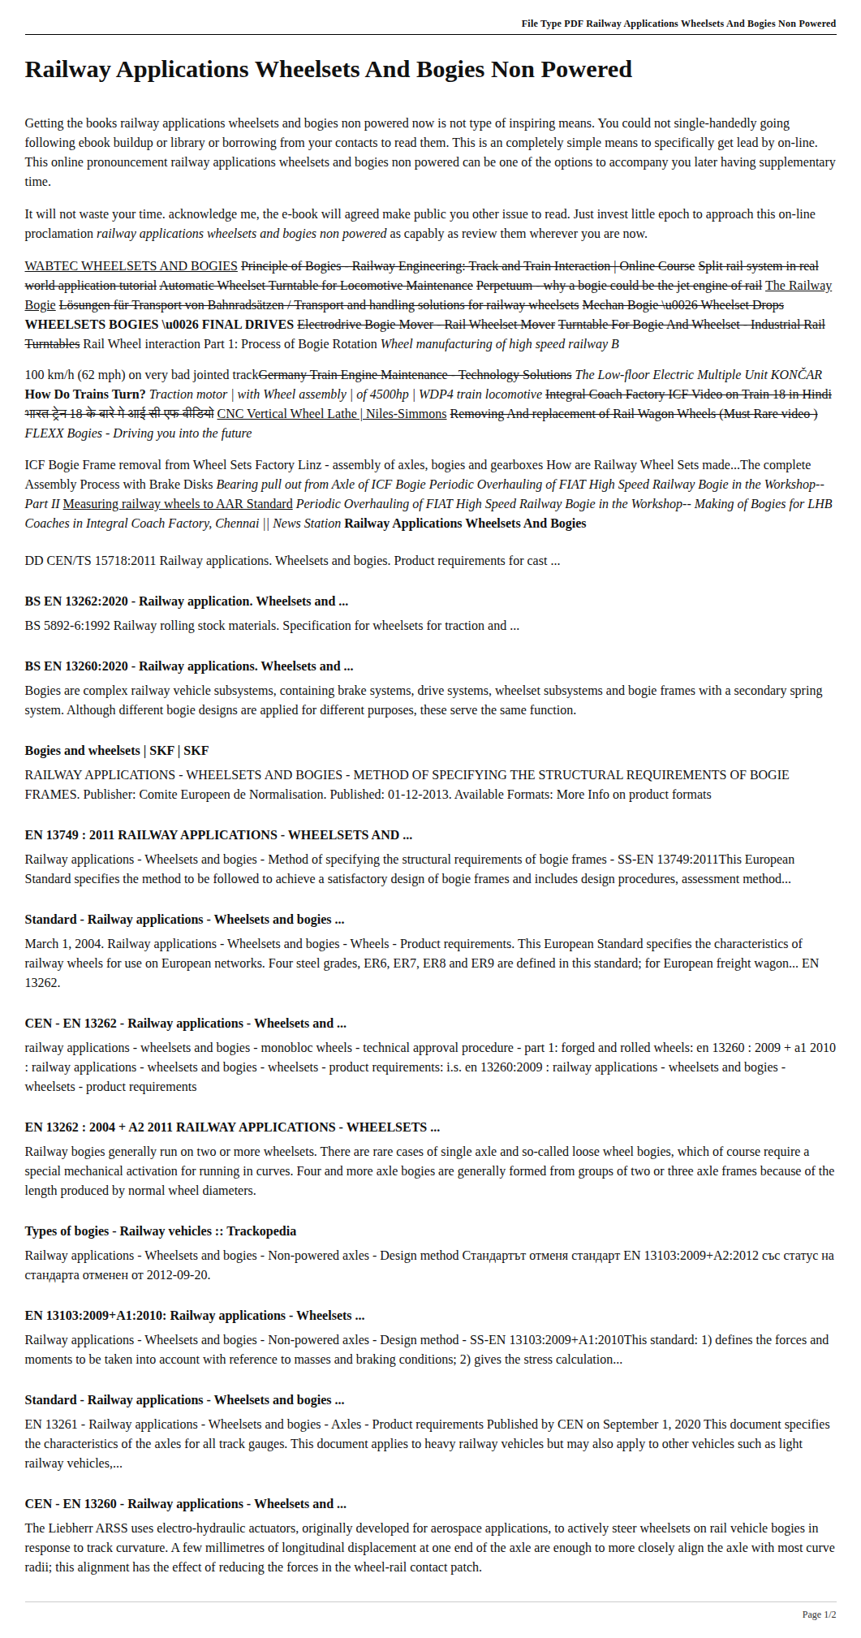File Type PDF Railway Applications Wheelsets And Bogies Non Powered
Railway Applications Wheelsets And Bogies Non Powered
Getting the books railway applications wheelsets and bogies non powered now is not type of inspiring means. You could not single-handedly going following ebook buildup or library or borrowing from your contacts to read them. This is an completely simple means to specifically get lead by on-line. This online pronouncement railway applications wheelsets and bogies non powered can be one of the options to accompany you later having supplementary time.
It will not waste your time. acknowledge me, the e-book will agreed make public you other issue to read. Just invest little epoch to approach this on-line proclamation railway applications wheelsets and bogies non powered as capably as review them wherever you are now.
WABTEC WHEELSETS AND BOGIES Principle of Bogies - Railway Engineering: Track and Train Interaction | Online Course Split rail system in real world application tutorial Automatic Wheelset Turntable for Locomotive Maintenance Perpetuum - why a bogie could be the jet engine of rail The Railway Bogie Lösungen für Transport von Bahnradsätzen / Transport and handling solutions for railway wheelsets Mechan Bogie \u0026 Wheelset Drops WHEELSETS BOGIES \u0026 FINAL DRIVES Electrodrive Bogie Mover - Rail Wheelset Mover Turntable For Bogie And Wheelset - Industrial Rail Turntables Rail Wheel interaction Part 1: Process of Bogie Rotation Wheel manufacturing of high speed railway B
100 km/h (62 mph) on very bad jointed trackGermany Train Engine Maintenance - Technology Solutions The Low-floor Electric Multiple Unit KONČAR How Do Trains Turn? Traction motor | with Wheel assembly | of 4500hp | WDP4 train locomotive Integral Coach Factory ICF Video on Train 18 in Hindi भारत ट्रेन 18 के बारे मे आई सी एफ वीडियो CNC Vertical Wheel Lathe | Niles-Simmons Removing And replacement of Rail Wagon Wheels (Must Rare video ) FLEXX Bogies - Driving you into the future
ICF Bogie Frame removal from Wheel Sets Factory Linz - assembly of axles, bogies and gearboxes How are Railway Wheel Sets made...The complete Assembly Process with Brake Disks Bearing pull out from Axle of ICF Bogie Periodic Overhauling of FIAT High Speed Railway Bogie in the Workshop--Part II Measuring railway wheels to AAR Standard Periodic Overhauling of FIAT High Speed Railway Bogie in the Workshop-- Making of Bogies for LHB Coaches in Integral Coach Factory, Chennai || News Station Railway Applications Wheelsets And Bogies
DD CEN/TS 15718:2011 Railway applications. Wheelsets and bogies. Product requirements for cast ...
BS EN 13262:2020 - Railway application. Wheelsets and ...
BS 5892-6:1992 Railway rolling stock materials. Specification for wheelsets for traction and ...
BS EN 13260:2020 - Railway applications. Wheelsets and ...
Bogies are complex railway vehicle subsystems, containing brake systems, drive systems, wheelset subsystems and bogie frames with a secondary spring system. Although different bogie designs are applied for different purposes, these serve the same function.
Bogies and wheelsets | SKF | SKF
RAILWAY APPLICATIONS - WHEELSETS AND BOGIES - METHOD OF SPECIFYING THE STRUCTURAL REQUIREMENTS OF BOGIE FRAMES. Publisher: Comite Europeen de Normalisation. Published: 01-12-2013. Available Formats: More Info on product formats
EN 13749 : 2011 RAILWAY APPLICATIONS - WHEELSETS AND ...
Railway applications - Wheelsets and bogies - Method of specifying the structural requirements of bogie frames - SS-EN 13749:2011This European Standard specifies the method to be followed to achieve a satisfactory design of bogie frames and includes design procedures, assessment method...
Standard - Railway applications - Wheelsets and bogies ...
March 1, 2004. Railway applications - Wheelsets and bogies - Wheels - Product requirements. This European Standard specifies the characteristics of railway wheels for use on European networks. Four steel grades, ER6, ER7, ER8 and ER9 are defined in this standard; for European freight wagon... EN 13262.
CEN - EN 13262 - Railway applications - Wheelsets and ...
railway applications - wheelsets and bogies - monobloc wheels - technical approval procedure - part 1: forged and rolled wheels: en 13260 : 2009 + a1 2010 : railway applications - wheelsets and bogies - wheelsets - product requirements: i.s. en 13260:2009 : railway applications - wheelsets and bogies - wheelsets - product requirements
EN 13262 : 2004 + A2 2011 RAILWAY APPLICATIONS - WHEELSETS ...
Railway bogies generally run on two or more wheelsets. There are rare cases of single axle and so-called loose wheel bogies, which of course require a special mechanical activation for running in curves. Four and more axle bogies are generally formed from groups of two or three axle frames because of the length produced by normal wheel diameters.
Types of bogies - Railway vehicles :: Trackopedia
Railway applications - Wheelsets and bogies - Non-powered axles - Design method Стандартът отменя стандарт EN 13103:2009+A2:2012 със статус на стандарта отменен от 2012-09-20.
EN 13103:2009+A1:2010: Railway applications - Wheelsets ...
Railway applications - Wheelsets and bogies - Non-powered axles - Design method - SS-EN 13103:2009+A1:2010This standard: 1) defines the forces and moments to be taken into account with reference to masses and braking conditions; 2) gives the stress calculation...
Standard - Railway applications - Wheelsets and bogies ...
EN 13261 - Railway applications - Wheelsets and bogies - Axles - Product requirements Published by CEN on September 1, 2020 This document specifies the characteristics of the axles for all track gauges. This document applies to heavy railway vehicles but may also apply to other vehicles such as light railway vehicles,...
CEN - EN 13260 - Railway applications - Wheelsets and ...
The Liebherr ARSS uses electro-hydraulic actuators, originally developed for aerospace applications, to actively steer wheelsets on rail vehicle bogies in response to track curvature. A few millimetres of longitudinal displacement at one end of the axle are enough to more closely align the axle with most curve radii; this alignment has the effect of reducing the forces in the wheel-rail contact patch.
Page 1/2